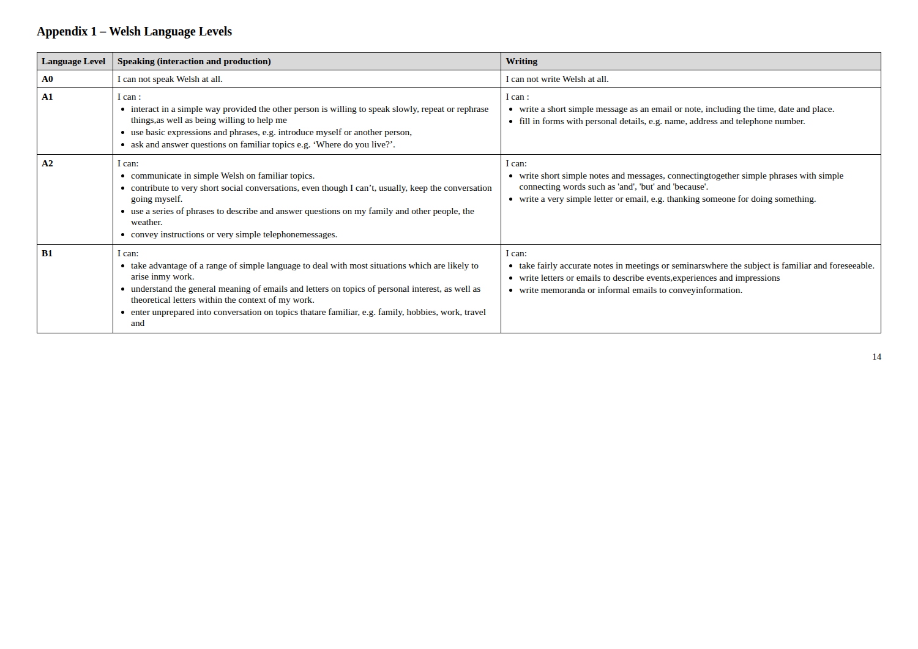Appendix 1 – Welsh Language Levels
| Language Level | Speaking (interaction and production) | Writing |
| --- | --- | --- |
| A0 | I can not speak Welsh at all. | I can not write Welsh at all. |
| A1 | I can : interact in a simple way provided the other person is willing to speak slowly, repeat or rephrase things,as well as being willing to help me use basic expressions and phrases, e.g. introduce myself or another person, ask and answer questions on familiar topics e.g. ‘Where do you live?’. | I can : write a short simple message as an email or note, including the time, date and place. fill in forms with personal details, e.g. name, address and telephone number. |
| A2 | I can: communicate in simple Welsh on familiar topics. contribute to very short social conversations, even though I can’t, usually, keep the conversation going myself. use a series of phrases to describe and answer questions on my family and other people, the weather. convey instructions or very simple telephonemessages. | I can: write short simple notes and messages, connectingtogether simple phrases with simple connecting words such as 'and', 'but' and 'because'. write a very simple letter or email, e.g. thanking someone for doing something. |
| B1 | I can: take advantage of a range of simple language to deal with most situations which are likely to arise inmy work. understand the general meaning of emails and letters on topics of personal interest, as well as theoretical letters within the context of my work. enter unprepared into conversation on topics thatare familiar, e.g. family, hobbies, work, travel and | I can: take fairly accurate notes in meetings or seminarswhere the subject is familiar and foreseeable. write letters or emails to describe events,experiences and impressions write memoranda or informal emails to conveyinformation. |
14